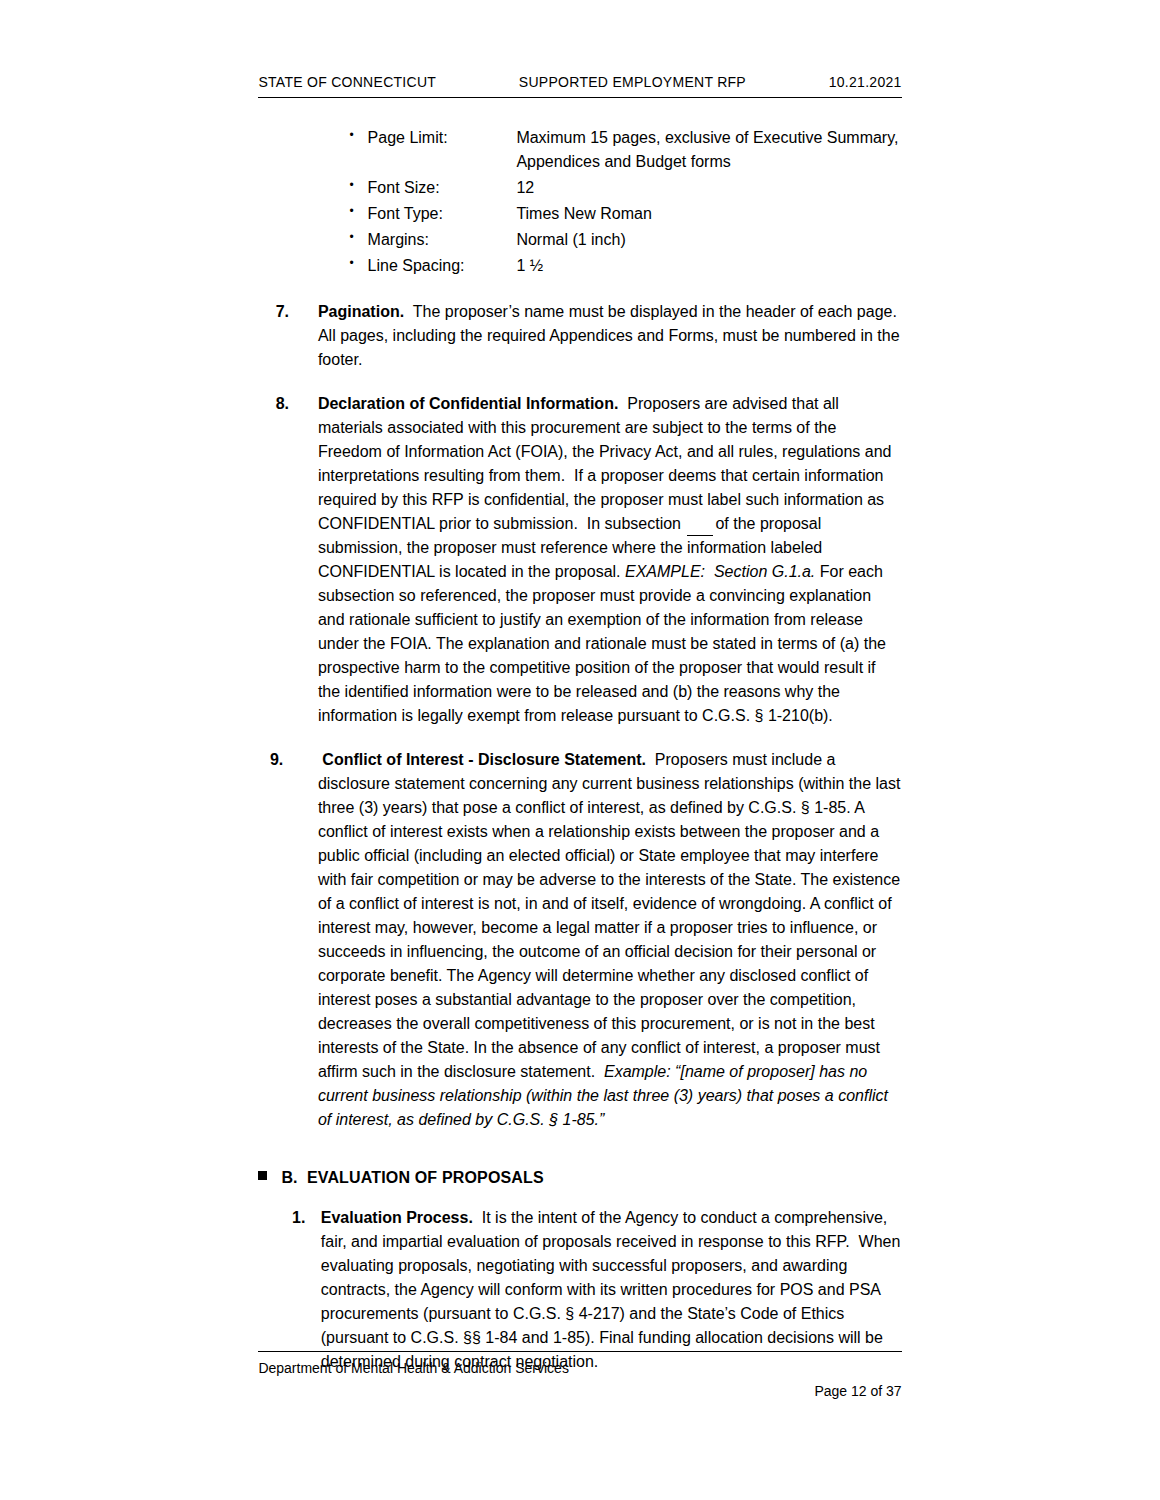STATE OF CONNECTICUT
SUPPORTED EMPLOYMENT RFP
10.21.2021
Page Limit: Maximum 15 pages, exclusive of Executive Summary,Appendices and Budget forms
Font Size: 12
Font Type: Times New Roman
Margins: Normal (1 inch)
Line Spacing: 1 ½
Pagination. The proposer’s name must be displayed in the header of each page. All pages, including the required Appendices and Forms, must be numbered in the footer.
Declaration of Confidential Information. Proposers are advised that all materials associated with this procurement are subject to the terms of the Freedom of Information Act (FOIA), the Privacy Act, and all rules, regulations and interpretations resulting from them. If a proposer deems that certain information required by this RFP is confidential, the proposer must label such information as CONFIDENTIAL prior to submission. In subsection of the proposal submission, the proposer must reference where the information labeled CONFIDENTIAL is located in the proposal. EXAMPLE: Section G.1.a. For each subsection so referenced, the proposer must provide a convincing explanation and rationale sufficient to justify an exemption of the information from release under the FOIA. The explanation and rationale must be stated in terms of (a) the prospective harm to the competitive position of the proposer that would result if the identified information were to be released and (b) the reasons why the information is legally exempt from release pursuant to C.G.S. § 1-210(b).
Conflict of Interest - Disclosure Statement. Proposers must include a disclosure statement concerning any current business relationships (within the last three (3) years) that pose a conflict of interest, as defined by C.G.S. § 1-85. A conflict of interest exists when a relationship exists between the proposer and a public official (including an elected official) or State employee that may interfere with fair competition or may be adverse to the interests of the State. The existence of a conflict of interest is not, in and of itself, evidence of wrongdoing. A conflict of interest may, however, become a legal matter if a proposer tries to influence, or succeeds in influencing, the outcome of an official decision for their personal or corporate benefit. The Agency will determine whether any disclosed conflict of interest poses a substantial advantage to the proposer over the competition, decreases the overall competitiveness of this procurement, or is not in the best interests of the State. In the absence of any conflict of interest, a proposer must affirm such in the disclosure statement. Example: “[name of proposer] has no current business relationship (within the last three (3) years) that poses a conflict of interest, as defined by C.G.S. § 1-85.”
B. EVALUATION OF PROPOSALS
Evaluation Process. It is the intent of the Agency to conduct a comprehensive, fair, and impartial evaluation of proposals received in response to this RFP. When evaluating proposals, negotiating with successful proposers, and awarding contracts, the Agency will conform with its written procedures for POS and PSA procurements (pursuant to C.G.S. § 4-217) and the State’s Code of Ethics (pursuant to C.G.S. §§ 1-84 and 1-85). Final funding allocation decisions will be determined during contract negotiation.
Department of Mental Health & Addiction Services
Page 12 of 37